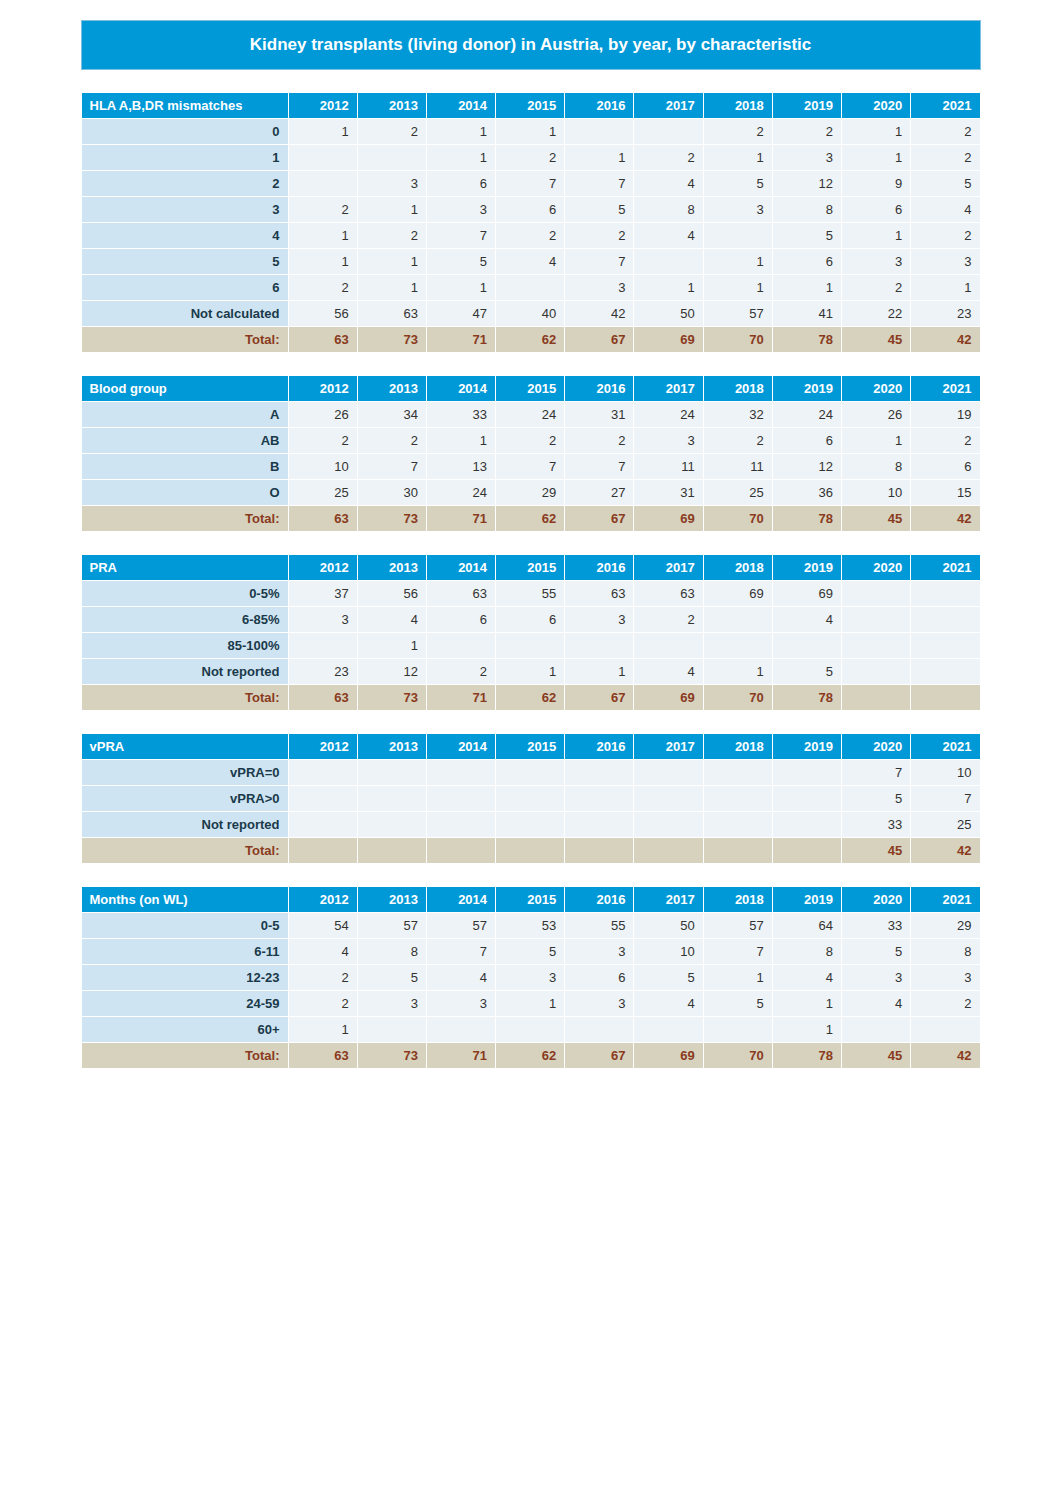Kidney transplants (living donor) in Austria, by year, by characteristic
| HLA A,B,DR mismatches | 2012 | 2013 | 2014 | 2015 | 2016 | 2017 | 2018 | 2019 | 2020 | 2021 |
| --- | --- | --- | --- | --- | --- | --- | --- | --- | --- | --- |
| 0 | 1 | 2 | 1 | 1 | | | 2 | 2 | 1 | 2 |
| 1 | | | 1 | 2 | 1 | 2 | 1 | 3 | 1 | 2 |
| 2 | | 3 | 6 | 7 | 7 | 4 | 5 | 12 | 9 | 5 |
| 3 | 2 | 1 | 3 | 6 | 5 | 8 | 3 | 8 | 6 | 4 |
| 4 | 1 | 2 | 7 | 2 | 2 | 4 | | 5 | 1 | 2 |
| 5 | 1 | 1 | 5 | 4 | 7 | | 1 | 6 | 3 | 3 |
| 6 | 2 | 1 | 1 | | 3 | 1 | 1 | 1 | 2 | 1 |
| Not calculated | 56 | 63 | 47 | 40 | 42 | 50 | 57 | 41 | 22 | 23 |
| Total: | 63 | 73 | 71 | 62 | 67 | 69 | 70 | 78 | 45 | 42 |
| Blood group | 2012 | 2013 | 2014 | 2015 | 2016 | 2017 | 2018 | 2019 | 2020 | 2021 |
| --- | --- | --- | --- | --- | --- | --- | --- | --- | --- | --- |
| A | 26 | 34 | 33 | 24 | 31 | 24 | 32 | 24 | 26 | 19 |
| AB | 2 | 2 | 1 | 2 | 2 | 3 | 2 | 6 | 1 | 2 |
| B | 10 | 7 | 13 | 7 | 7 | 11 | 11 | 12 | 8 | 6 |
| O | 25 | 30 | 24 | 29 | 27 | 31 | 25 | 36 | 10 | 15 |
| Total: | 63 | 73 | 71 | 62 | 67 | 69 | 70 | 78 | 45 | 42 |
| PRA | 2012 | 2013 | 2014 | 2015 | 2016 | 2017 | 2018 | 2019 | 2020 | 2021 |
| --- | --- | --- | --- | --- | --- | --- | --- | --- | --- | --- |
| 0-5% | 37 | 56 | 63 | 55 | 63 | 63 | 69 | 69 | | |
| 6-85% | 3 | 4 | 6 | 6 | 3 | 2 | | 4 | | |
| 85-100% | | 1 | | | | | | | | |
| Not reported | 23 | 12 | 2 | 1 | 1 | 4 | 1 | 5 | | |
| Total: | 63 | 73 | 71 | 62 | 67 | 69 | 70 | 78 | | |
| vPRA | 2012 | 2013 | 2014 | 2015 | 2016 | 2017 | 2018 | 2019 | 2020 | 2021 |
| --- | --- | --- | --- | --- | --- | --- | --- | --- | --- | --- |
| vPRA=0 | | | | | | | | | 7 | 10 |
| vPRA>0 | | | | | | | | | 5 | 7 |
| Not reported | | | | | | | | | 33 | 25 |
| Total: | | | | | | | | | 45 | 42 |
| Months (on WL) | 2012 | 2013 | 2014 | 2015 | 2016 | 2017 | 2018 | 2019 | 2020 | 2021 |
| --- | --- | --- | --- | --- | --- | --- | --- | --- | --- | --- |
| 0-5 | 54 | 57 | 57 | 53 | 55 | 50 | 57 | 64 | 33 | 29 |
| 6-11 | 4 | 8 | 7 | 5 | 3 | 10 | 7 | 8 | 5 | 8 |
| 12-23 | 2 | 5 | 4 | 3 | 6 | 5 | 1 | 4 | 3 | 3 |
| 24-59 | 2 | 3 | 3 | 1 | 3 | 4 | 5 | 1 | 4 | 2 |
| 60+ | 1 | | | | | | | 1 | | |
| Total: | 63 | 73 | 71 | 62 | 67 | 69 | 70 | 78 | 45 | 42 |